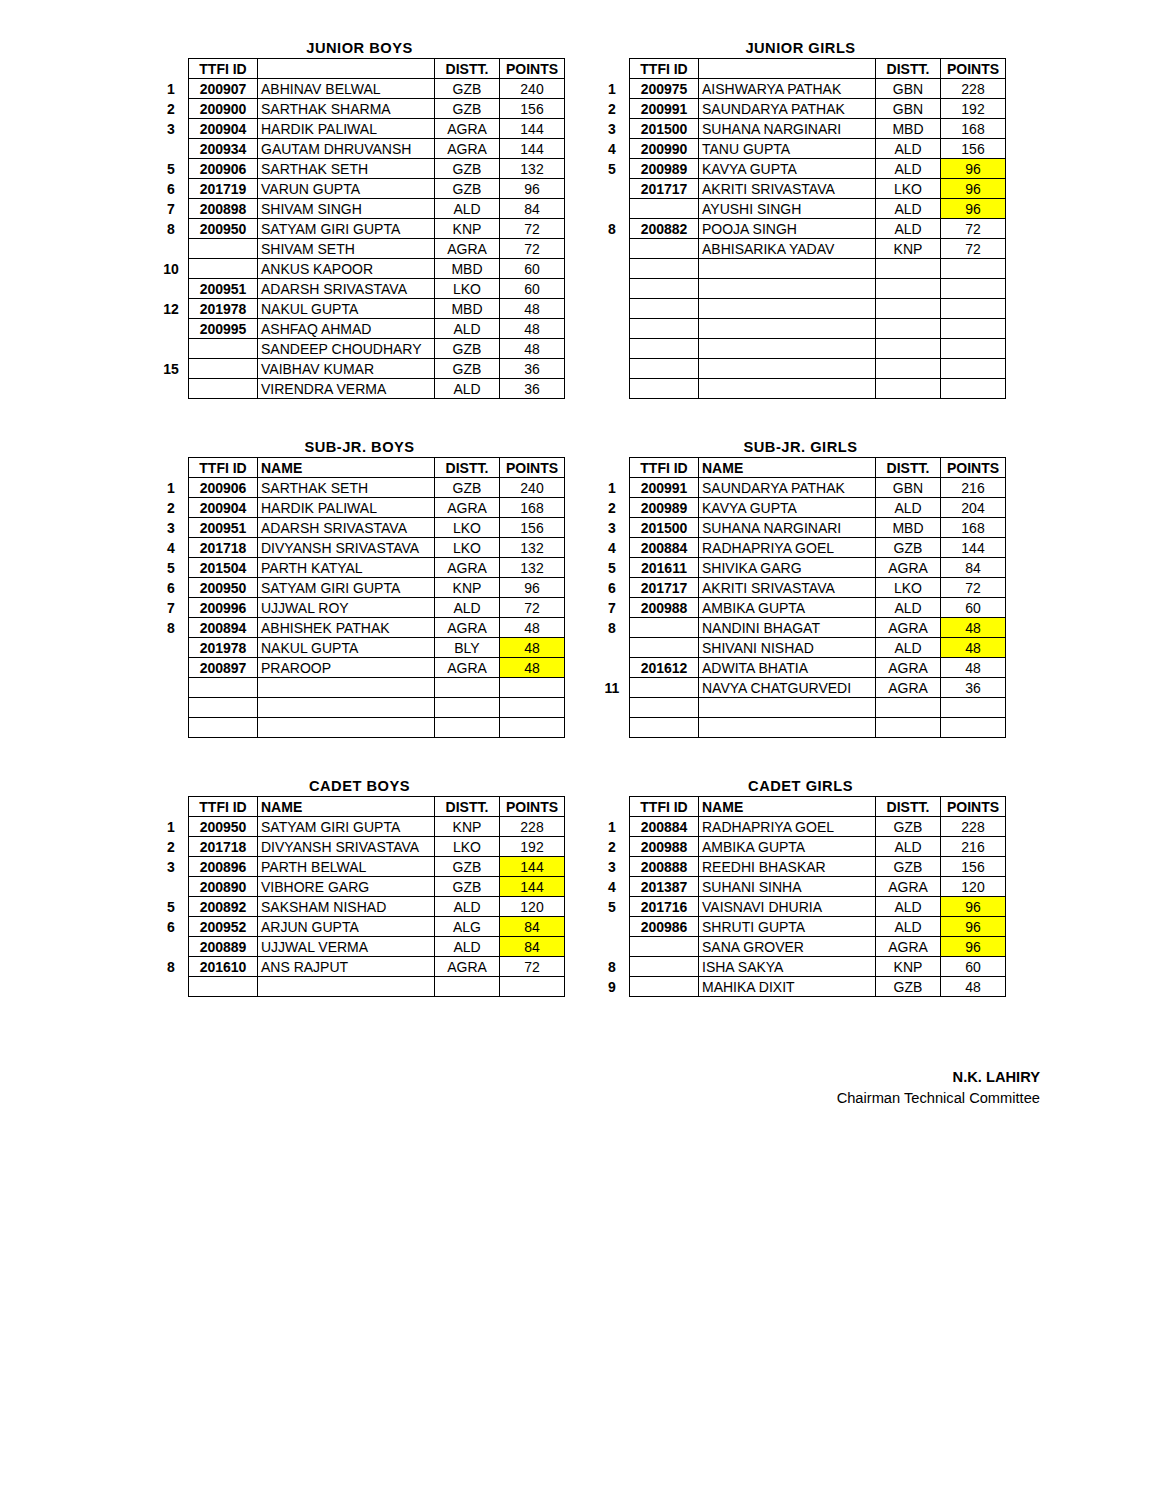JUNIOR BOYS
| | TTFI ID | | DISTT. | POINTS |
| 1 | 200907 | ABHINAV BELWAL | GZB | 240 |
| 2 | 200900 | SARTHAK SHARMA | GZB | 156 |
| 3 | 200904 | HARDIK PALIWAL | AGRA | 144 |
| | 200934 | GAUTAM DHRUVANSH | AGRA | 144 |
| 5 | 200906 | SARTHAK SETH | GZB | 132 |
| 6 | 201719 | VARUN GUPTA | GZB | 96 |
| 7 | 200898 | SHIVAM SINGH | ALD | 84 |
| 8 | 200950 | SATYAM GIRI GUPTA | KNP | 72 |
| | | SHIVAM SETH | AGRA | 72 |
| 10 | | ANKUS KAPOOR | MBD | 60 |
| | 200951 | ADARSH SRIVASTAVA | LKO | 60 |
| 12 | 201978 | NAKUL GUPTA | MBD | 48 |
| | 200995 | ASHFAQ AHMAD | ALD | 48 |
| | | SANDEEP CHOUDHARY | GZB | 48 |
| 15 | | VAIBHAV KUMAR | GZB | 36 |
| | | VIRENDRA VERMA | ALD | 36 |
JUNIOR GIRLS
| | TTFI ID | | DISTT. | POINTS |
| 1 | 200975 | AISHWARYA PATHAK | GBN | 228 |
| 2 | 200991 | SAUNDARYA PATHAK | GBN | 192 |
| 3 | 201500 | SUHANA NARGINARI | MBD | 168 |
| 4 | 200990 | TANU GUPTA | ALD | 156 |
| 5 | 200989 | KAVYA GUPTA | ALD | 96 |
| | 201717 | AKRITI SRIVASTAVA | LKO | 96 |
| | | AYUSHI SINGH | ALD | 96 |
| 8 | 200882 | POOJA SINGH | ALD | 72 |
| | | ABHISARIKA YADAV | KNP | 72 |
SUB-JR. BOYS
| | TTFI ID | NAME | DISTT. | POINTS |
| 1 | 200906 | SARTHAK SETH | GZB | 240 |
| 2 | 200904 | HARDIK PALIWAL | AGRA | 168 |
| 3 | 200951 | ADARSH SRIVASTAVA | LKO | 156 |
| 4 | 201718 | DIVYANSH SRIVASTAVA | LKO | 132 |
| 5 | 201504 | PARTH KATYAL | AGRA | 132 |
| 6 | 200950 | SATYAM GIRI GUPTA | KNP | 96 |
| 7 | 200996 | UJJWAL ROY | ALD | 72 |
| 8 | 200894 | ABHISHEK PATHAK | AGRA | 48 |
| | 201978 | NAKUL GUPTA | BLY | 48 |
| | 200897 | PRAROOP | AGRA | 48 |
SUB-JR. GIRLS
| | TTFI ID | NAME | DISTT. | POINTS |
| 1 | 200991 | SAUNDARYA PATHAK | GBN | 216 |
| 2 | 200989 | KAVYA GUPTA | ALD | 204 |
| 3 | 201500 | SUHANA NARGINARI | MBD | 168 |
| 4 | 200884 | RADHAPRIYA GOEL | GZB | 144 |
| 5 | 201611 | SHIVIKA GARG | AGRA | 84 |
| 6 | 201717 | AKRITI SRIVASTAVA | LKO | 72 |
| 7 | 200988 | AMBIKA GUPTA | ALD | 60 |
| 8 | | NANDINI BHAGAT | AGRA | 48 |
| | | SHIVANI NISHAD | ALD | 48 |
| | 201612 | ADWITA BHATIA | AGRA | 48 |
| 11 | | NAVYA CHATGURVEDI | AGRA | 36 |
CADET BOYS
| | TTFI ID | NAME | DISTT. | POINTS |
| 1 | 200950 | SATYAM GIRI GUPTA | KNP | 228 |
| 2 | 201718 | DIVYANSH SRIVASTAVA | LKO | 192 |
| 3 | 200896 | PARTH BELWAL | GZB | 144 |
| | 200890 | VIBHORE GARG | GZB | 144 |
| 5 | 200892 | SAKSHAM NISHAD | ALD | 120 |
| 6 | 200952 | ARJUN GUPTA | ALG | 84 |
| | 200889 | UJJWAL VERMA | ALD | 84 |
| 8 | 201610 | ANS RAJPUT | AGRA | 72 |
CADET GIRLS
| | TTFI ID | NAME | DISTT. | POINTS |
| 1 | 200884 | RADHAPRIYA GOEL | GZB | 228 |
| 2 | 200988 | AMBIKA GUPTA | ALD | 216 |
| 3 | 200888 | REEDHI BHASKAR | GZB | 156 |
| 4 | 201387 | SUHANI SINHA | AGRA | 120 |
| 5 | 201716 | VAISNAVI DHURIA | ALD | 96 |
| | 200986 | SHRUTI GUPTA | ALD | 96 |
| | | SANA GROVER | AGRA | 96 |
| 8 | | ISHA SAKYA | KNP | 60 |
| 9 | | MAHIKA DIXIT | GZB | 48 |
N.K. LAHIRY
Chairman Technical Committee